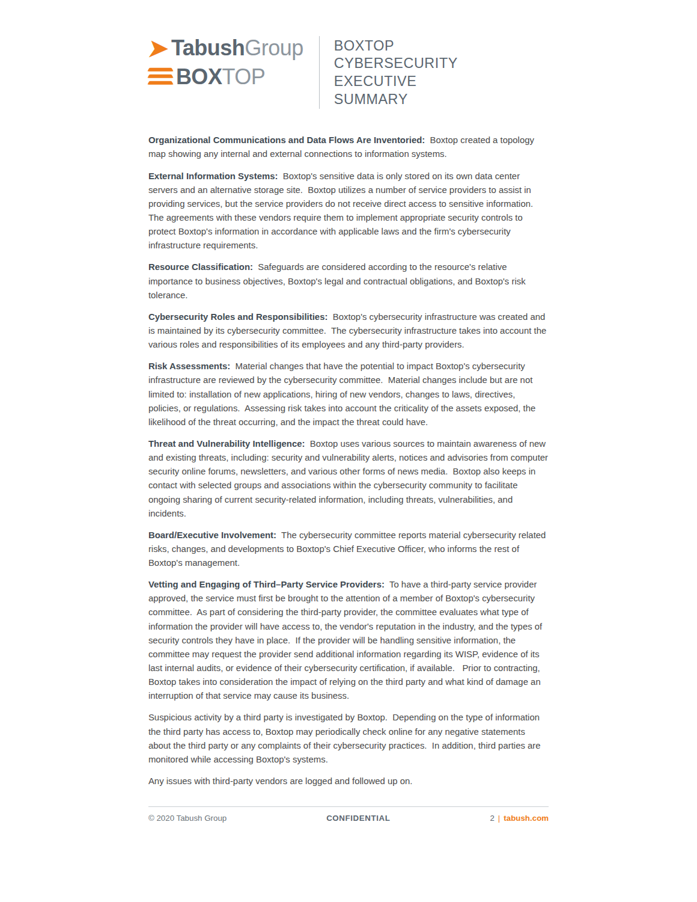➤ Tabush Group
BOX TOP
Boxtop
Cybersecurity
Executive
Summary
Organizational Communications and Data Flows Are Inventoried: Boxtop created a topology map showing any internal and external connections to information systems.
External Information Systems: Boxtop's sensitive data is only stored on its own data center servers and an alternative storage site. Boxtop utilizes a number of service providers to assist in providing services, but the service providers do not receive direct access to sensitive information. The agreements with these vendors require them to implement appropriate security controls to protect Boxtop's information in accordance with applicable laws and the firm's cybersecurity infrastructure requirements.
Resource Classification: Safeguards are considered according to the resource's relative importance to business objectives, Boxtop's legal and contractual obligations, and Boxtop's risk tolerance.
Cybersecurity Roles and Responsibilities: Boxtop's cybersecurity infrastructure was created and is maintained by its cybersecurity committee. The cybersecurity infrastructure takes into account the various roles and responsibilities of its employees and any third-party providers.
Risk Assessments: Material changes that have the potential to impact Boxtop's cybersecurity infrastructure are reviewed by the cybersecurity committee. Material changes include but are not limited to: installation of new applications, hiring of new vendors, changes to laws, directives, policies, or regulations. Assessing risk takes into account the criticality of the assets exposed, the likelihood of the threat occurring, and the impact the threat could have.
Threat and Vulnerability Intelligence: Boxtop uses various sources to maintain awareness of new and existing threats, including: security and vulnerability alerts, notices and advisories from computer security online forums, newsletters, and various other forms of news media. Boxtop also keeps in contact with selected groups and associations within the cybersecurity community to facilitate ongoing sharing of current security-related information, including threats, vulnerabilities, and incidents.
Board/Executive Involvement: The cybersecurity committee reports material cybersecurity related risks, changes, and developments to Boxtop's Chief Executive Officer, who informs the rest of Boxtop's management.
Vetting and Engaging of Third–Party Service Providers: To have a third-party service provider approved, the service must first be brought to the attention of a member of Boxtop's cybersecurity committee. As part of considering the third-party provider, the committee evaluates what type of information the provider will have access to, the vendor's reputation in the industry, and the types of security controls they have in place. If the provider will be handling sensitive information, the committee may request the provider send additional information regarding its WISP, evidence of its last internal audits, or evidence of their cybersecurity certification, if available. Prior to contracting, Boxtop takes into consideration the impact of relying on the third party and what kind of damage an interruption of that service may cause its business.
Suspicious activity by a third party is investigated by Boxtop. Depending on the type of information the third party has access to, Boxtop may periodically check online for any negative statements about the third party or any complaints of their cybersecurity practices. In addition, third parties are monitored while accessing Boxtop's systems.
Any issues with third-party vendors are logged and followed up on.
© 2020 Tabush Group
CONFIDENTIAL
2|tabush.com